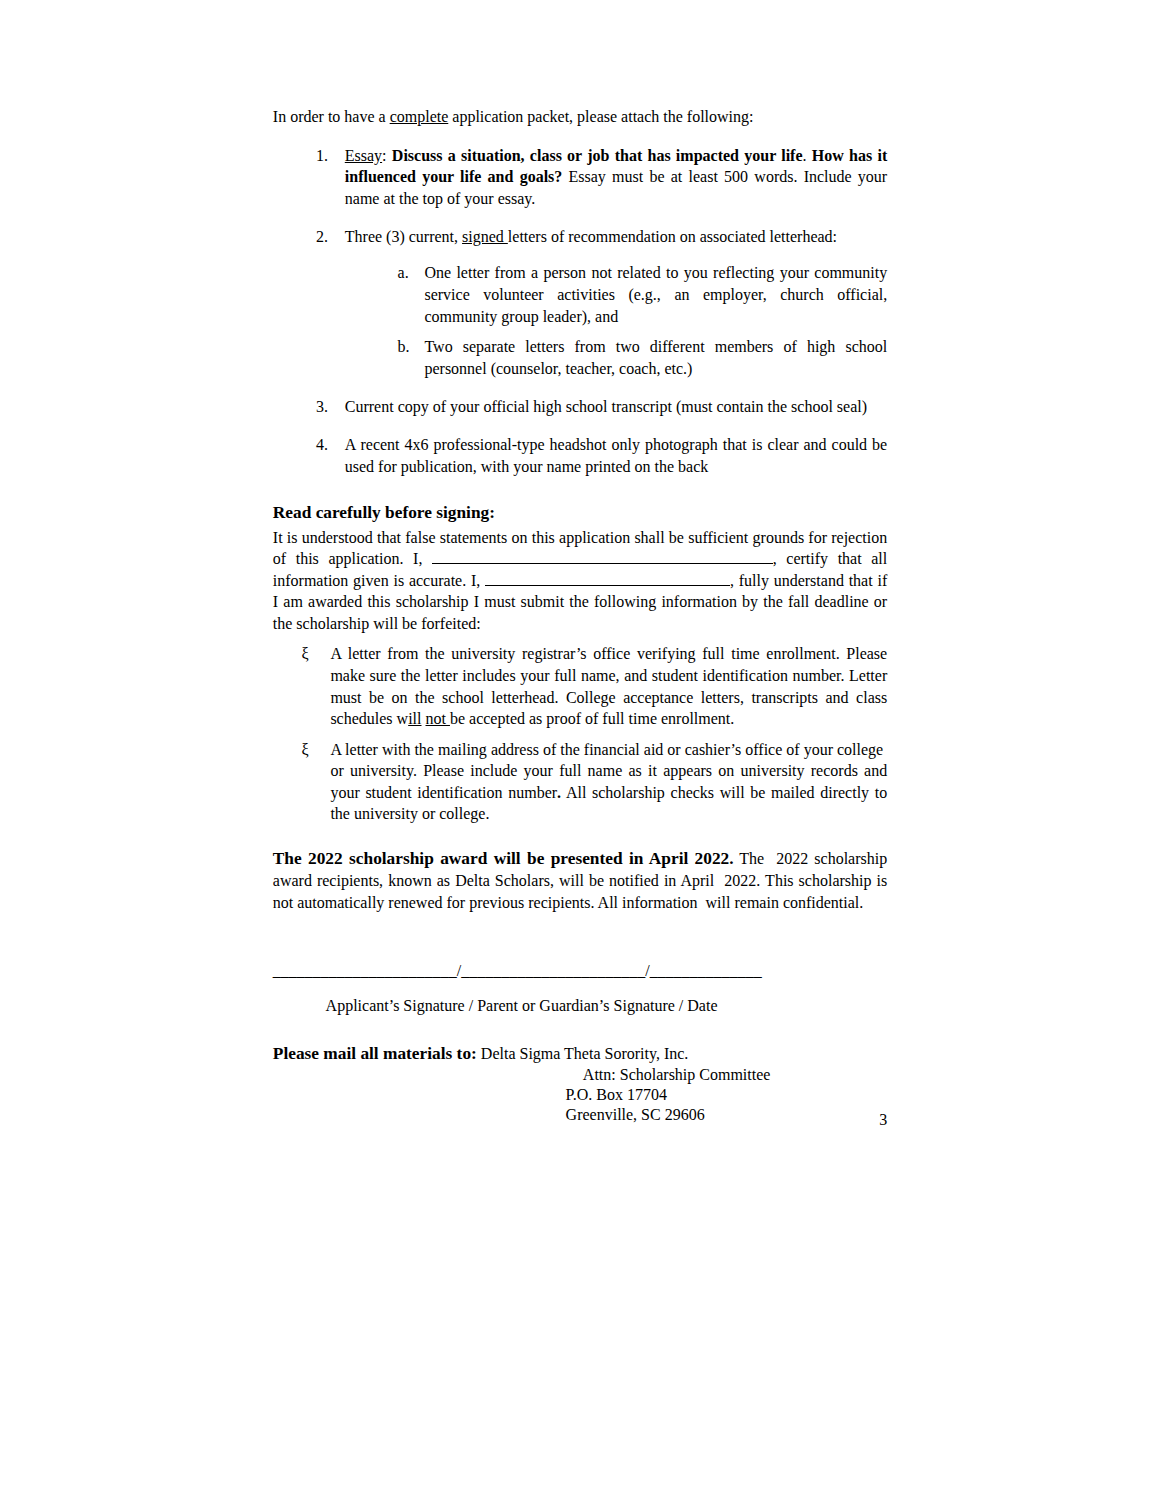In order to have a complete application packet, please attach the following:
1. Essay: Discuss a situation, class or job that has impacted your life. How has it influenced your life and goals? Essay must be at least 500 words. Include your name at the top of your essay.
2. Three (3) current, signed letters of recommendation on associated letterhead:
a. One letter from a person not related to you reflecting your community service volunteer activities (e.g., an employer, church official, community group leader), and
b. Two separate letters from two different members of high school personnel (counselor, teacher, coach, etc.)
3. Current copy of your official high school transcript (must contain the school seal)
4. A recent 4x6 professional-type headshot only photograph that is clear and could be used for publication, with your name printed on the back
Read carefully before signing:
It is understood that false statements on this application shall be sufficient grounds for rejection of this application. I, , certify that all information given is accurate. I, , fully understand that if I am awarded this scholarship I must submit the following information by the fall deadline or the scholarship will be forfeited:
ξ A letter from the university registrar’s office verifying full time enrollment. Please make sure the letter includes your full name, and student identification number. Letter must be on the school letterhead. College acceptance letters, transcripts and class schedules will not be accepted as proof of full time enrollment.
ξ A letter with the mailing address of the financial aid or cashier’s office of your college or university. Please include your full name as it appears on university records and your student identification number. All scholarship checks will be mailed directly to the university or college.
The 2022 scholarship award will be presented in April 2022. The 2022 scholarship award recipients, known as Delta Scholars, will be notified in April 2022. This scholarship is not automatically renewed for previous recipients. All information will remain confidential.
_______________________/_______________________/______________
Applicant’s Signature / Parent or Guardian’s Signature / Date
Please mail all materials to: Delta Sigma Theta Sorority, Inc.
Attn: Scholarship Committee P.O. Box 17704
Greenville, SC 29606
3